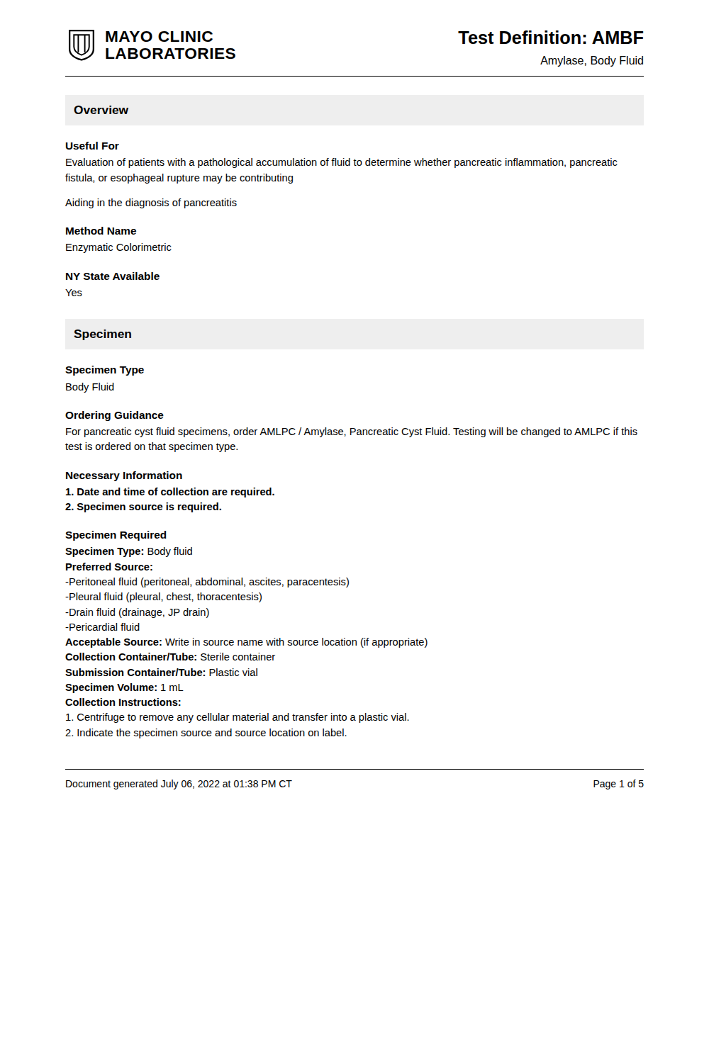MAYO CLINIC
LABORATORIES
Test Definition: AMBF
Amylase, Body Fluid
Overview
Useful For
Evaluation of patients with a pathological accumulation of fluid to determine whether pancreatic inflammation, pancreatic fistula, or esophageal rupture may be contributing
Aiding in the diagnosis of pancreatitis
Method Name
Enzymatic Colorimetric
NY State Available
Yes
Specimen
Specimen Type
Body Fluid
Ordering Guidance
For pancreatic cyst fluid specimens, order AMLPC / Amylase, Pancreatic Cyst Fluid. Testing will be changed to AMLPC if this test is ordered on that specimen type.
Necessary Information
1. Date and time of collection are required.
2. Specimen source is required.
Specimen Required
Specimen Type: Body fluid
Preferred Source:
-Peritoneal fluid (peritoneal, abdominal, ascites, paracentesis)
-Pleural fluid (pleural, chest, thoracentesis)
-Drain fluid (drainage, JP drain)
-Pericardial fluid
Acceptable Source: Write in source name with source location (if appropriate)
Collection Container/Tube: Sterile container
Submission Container/Tube: Plastic vial
Specimen Volume: 1 mL
Collection Instructions:
1. Centrifuge to remove any cellular material and transfer into a plastic vial.
2. Indicate the specimen source and source location on label.
Document generated July 06, 2022 at 01:38 PM CT Page 1 of 5